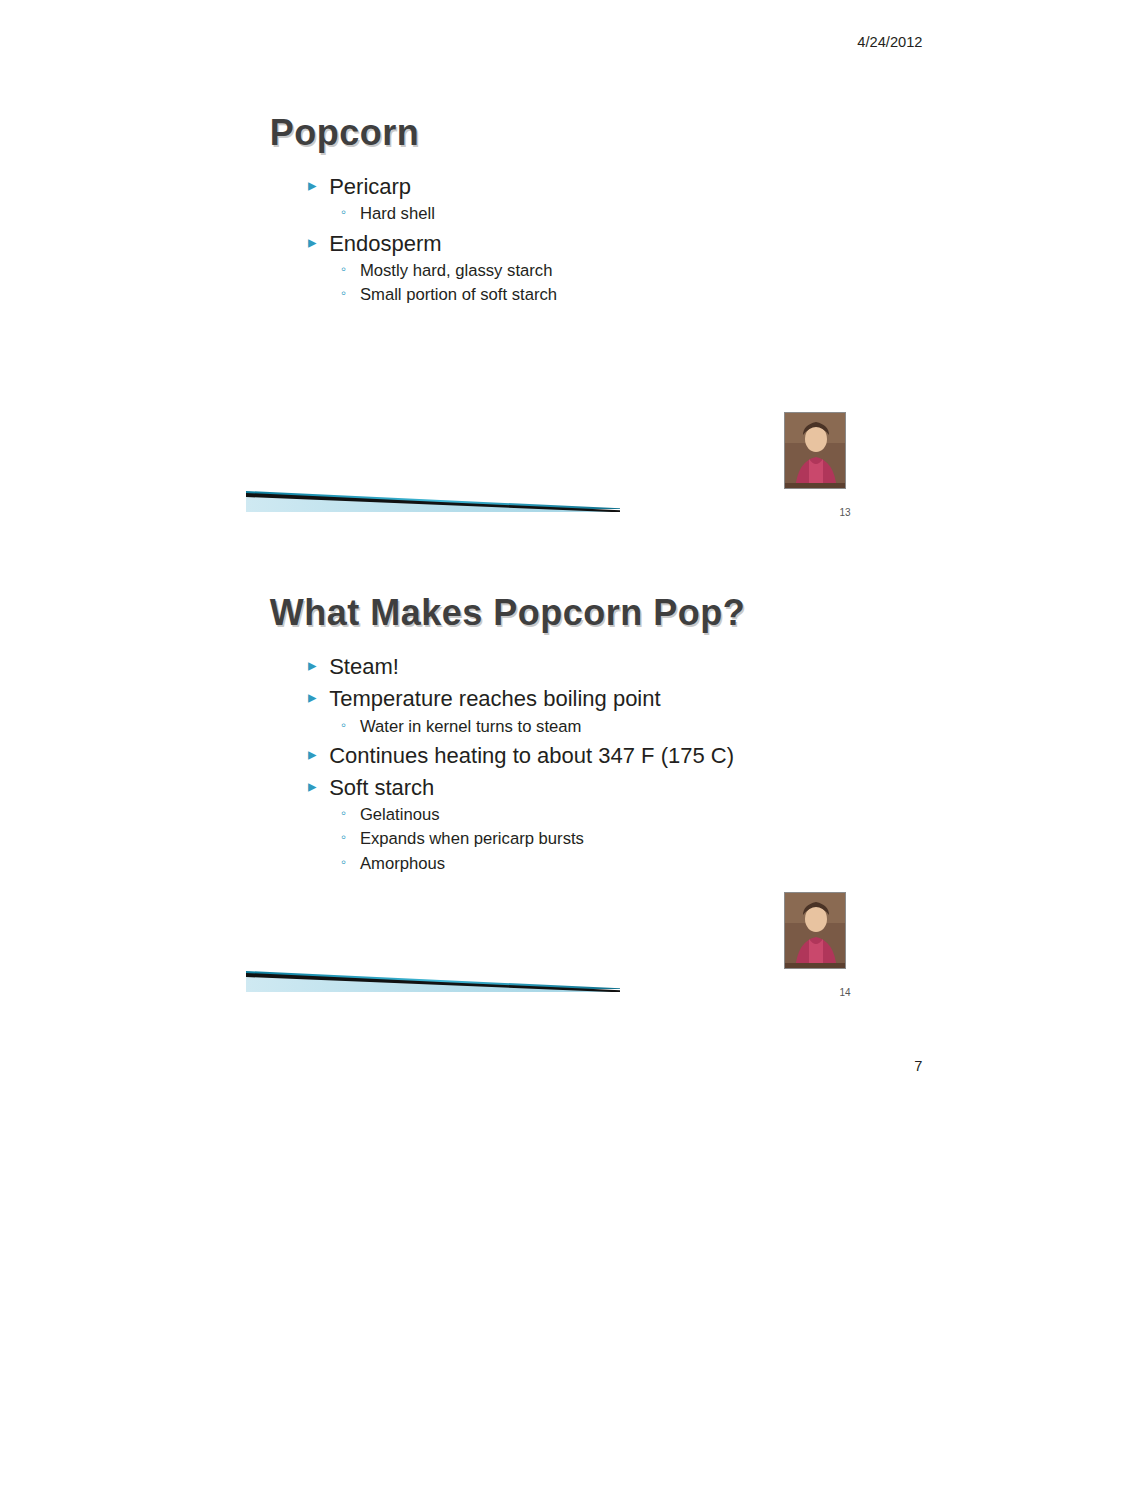4/24/2012
Popcorn
Pericarp
Hard shell
Endosperm
Mostly hard, glassy starch
Small portion of soft starch
13
What Makes Popcorn Pop?
Steam!
Temperature reaches boiling point
Water in kernel turns to steam
Continues heating to about 347 F (175 C)
Soft starch
Gelatinous
Expands when pericarp bursts
Amorphous
14
7